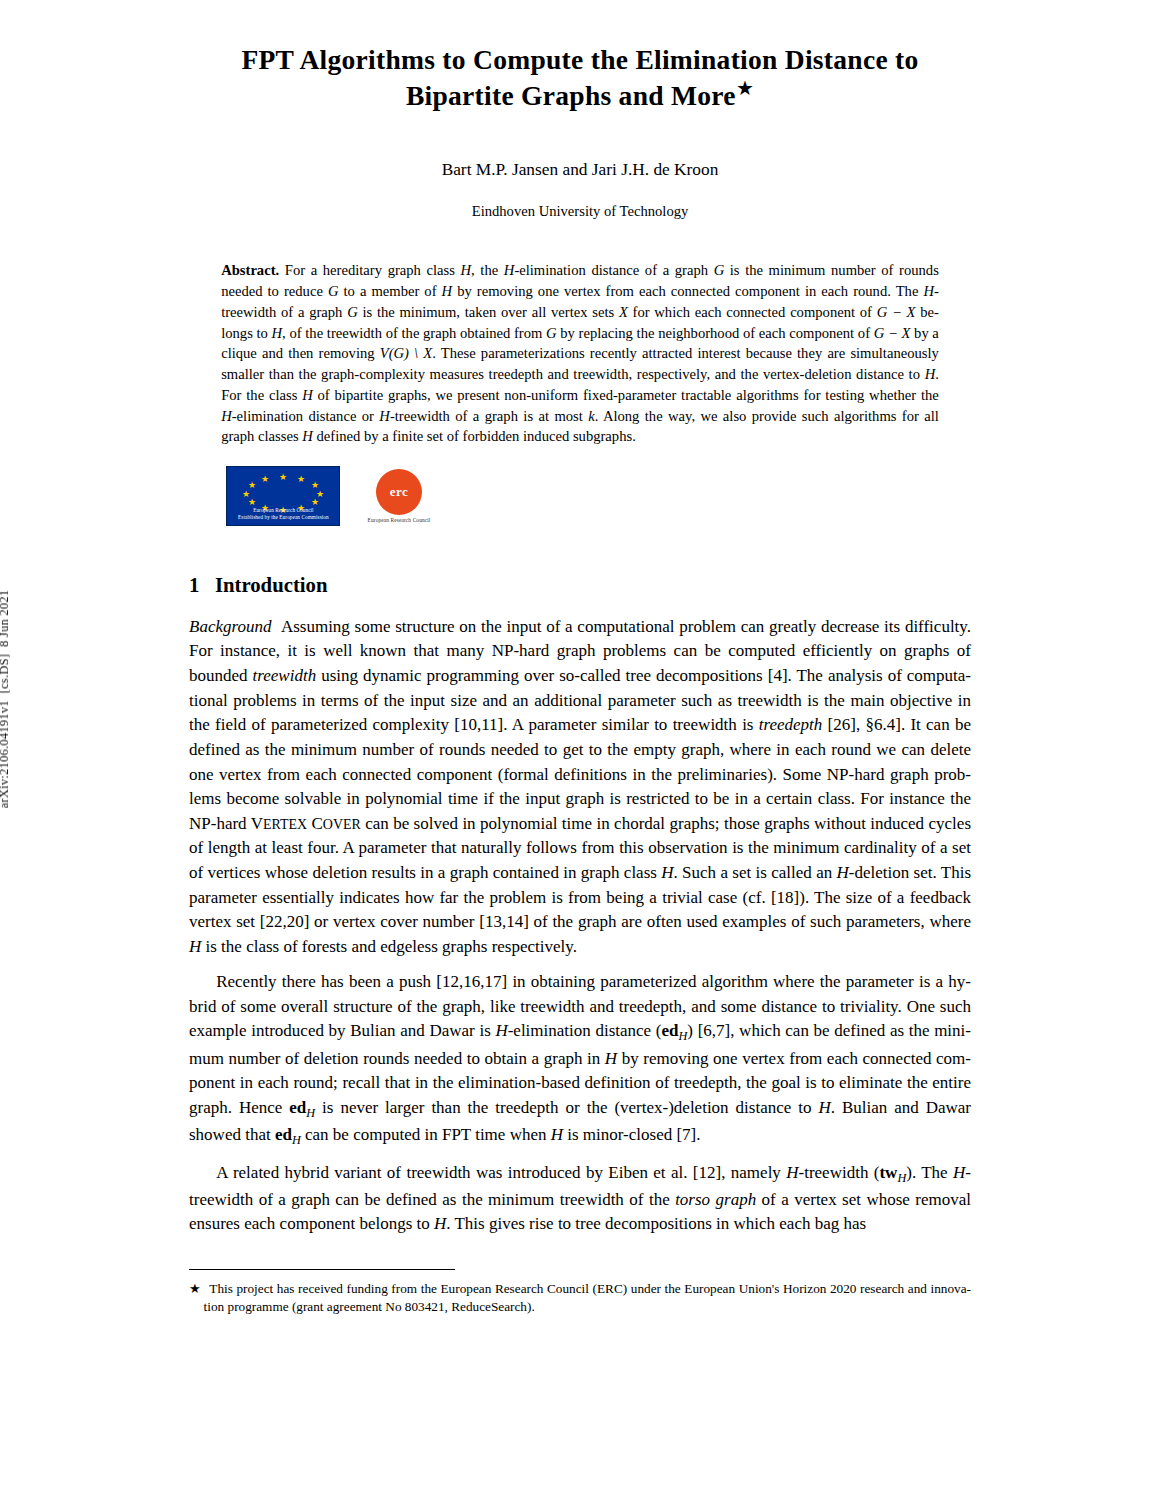arXiv:2106.04191v1 [cs.DS] 8 Jun 2021
FPT Algorithms to Compute the Elimination Distance to
Bipartite Graphs and More★
Bart M.P. Jansen and Jari J.H. de Kroon
Eindhoven University of Technology
Abstract. For a hereditary graph class H, the H-elimination distance of a graph G is the minimum number of rounds needed to reduce G to a member of H by removing one vertex from each connected component in each round. The H-treewidth of a graph G is the minimum, taken over all vertex sets X for which each connected component of G − X belongs to H, of the treewidth of the graph obtained from G by replacing the neighborhood of each component of G − X by a clique and then removing V(G) \ X. These parameterizations recently attracted interest because they are simultaneously smaller than the graph-complexity measures treedepth and treewidth, respectively, and the vertex-deletion distance to H. For the class H of bipartite graphs, we present non-uniform fixed-parameter tractable algorithms for testing whether the H-elimination distance or H-treewidth of a graph is at most k. Along the way, we also provide such algorithms for all graph classes H defined by a finite set of forbidden induced subgraphs.
★ ★ ★ ★ ★ ★ ★ ★ ★ ★ ★ ★
European Research Council
Established by the European Commission
erc
European Research Council
1 Introduction
Background Assuming some structure on the input of a computational problem can greatly decrease its difficulty. For instance, it is well known that many NP-hard graph problems can be computed efficiently on graphs of bounded treewidth using dynamic programming over so-called tree decompositions [4]. The analysis of computational problems in terms of the input size and an additional parameter such as treewidth is the main objective in the field of parameterized complexity [10,11]. A parameter similar to treewidth is treedepth [26], §6.4]. It can be defined as the minimum number of rounds needed to get to the empty graph, where in each round we can delete one vertex from each connected component (formal definitions in the preliminaries). Some NP-hard graph problems become solvable in polynomial time if the input graph is restricted to be in a certain class. For instance the NP-hard VERTEX COVER can be solved in polynomial time in chordal graphs; those graphs without induced cycles of length at least four. A parameter that naturally follows from this observation is the minimum cardinality of a set of vertices whose deletion results in a graph contained in graph class H. Such a set is called an H-deletion set. This parameter essentially indicates how far the problem is from being a trivial case (cf. [18]). The size of a feedback vertex set [22,20] or vertex cover number [13,14] of the graph are often used examples of such parameters, where H is the class of forests and edgeless graphs respectively.
Recently there has been a push [12,16,17] in obtaining parameterized algorithm where the parameter is a hybrid of some overall structure of the graph, like treewidth and treedepth, and some distance to triviality. One such example introduced by Bulian and Dawar is H-elimination distance (edH) [6,7], which can be defined as the minimum number of deletion rounds needed to obtain a graph in H by removing one vertex from each connected component in each round; recall that in the elimination-based definition of treedepth, the goal is to eliminate the entire graph. Hence edH is never larger than the treedepth or the (vertex-)deletion distance to H. Bulian and Dawar showed that edH can be computed in FPT time when H is minor-closed [7].
A related hybrid variant of treewidth was introduced by Eiben et al. [12], namely H-treewidth (twH). The H-treewidth of a graph can be defined as the minimum treewidth of the torso graph of a vertex set whose removal ensures each component belongs to H. This gives rise to tree decompositions in which each bag has
★ This project has received funding from the European Research Council (ERC) under the European Union's Horizon 2020 research and innovation programme (grant agreement No 803421, ReduceSearch).